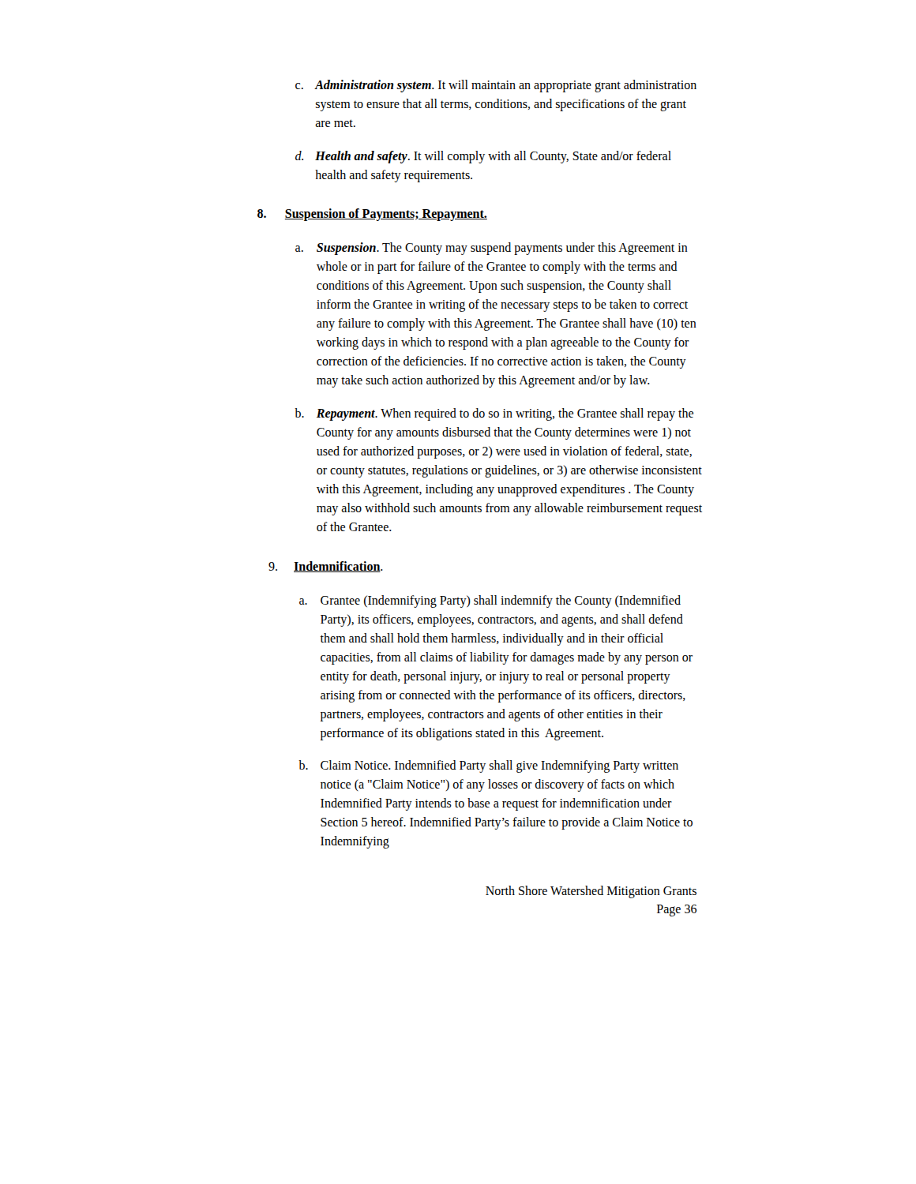c.
Administration system. It will maintain an appropriate grant administration system to ensure that all terms, conditions, and specifications of the grant are met.
d.
Health and safety. It will comply with all County, State and/or federal health and safety requirements.
8.
Suspension of Payments; Repayment.
a.
Suspension. The County may suspend payments under this Agreement in whole or in part for failure of the Grantee to comply with the terms and conditions of this Agreement. Upon such suspension, the County shall inform the Grantee in writing of the necessary steps to be taken to correct any failure to comply with this Agreement. The Grantee shall have (10) ten working days in which to respond with a plan agreeable to the County for correction of the deficiencies. If no corrective action is taken, the County may take such action authorized by this Agreement and/or by law.
b.
Repayment. When required to do so in writing, the Grantee shall repay the County for any amounts disbursed that the County determines were 1) not used for authorized purposes, or 2) were used in violation of federal, state, or county statutes, regulations or guidelines, or 3) are otherwise inconsistent with this Agreement, including any unapproved expenditures . The County may also withhold such amounts from any allowable reimbursement request of the Grantee.
9.
Indemnification.
a.
Grantee (Indemnifying Party) shall indemnify the County (Indemnified Party), its officers, employees, contractors, and agents, and shall defend them and shall hold them harmless, individually and in their official capacities, from all claims of liability for damages made by any person or entity for death, personal injury, or injury to real or personal property arising from or connected with the performance of its officers, directors, partners, employees, contractors and agents of other entities in their performance of its obligations stated in this Agreement.
b.
Claim Notice. Indemnified Party shall give Indemnifying Party written notice (a "Claim Notice") of any losses or discovery of facts on which Indemnified Party intends to base a request for indemnification under Section 5 hereof. Indemnified Party’s failure to provide a Claim Notice to Indemnifying
North Shore Watershed Mitigation Grants
Page 36